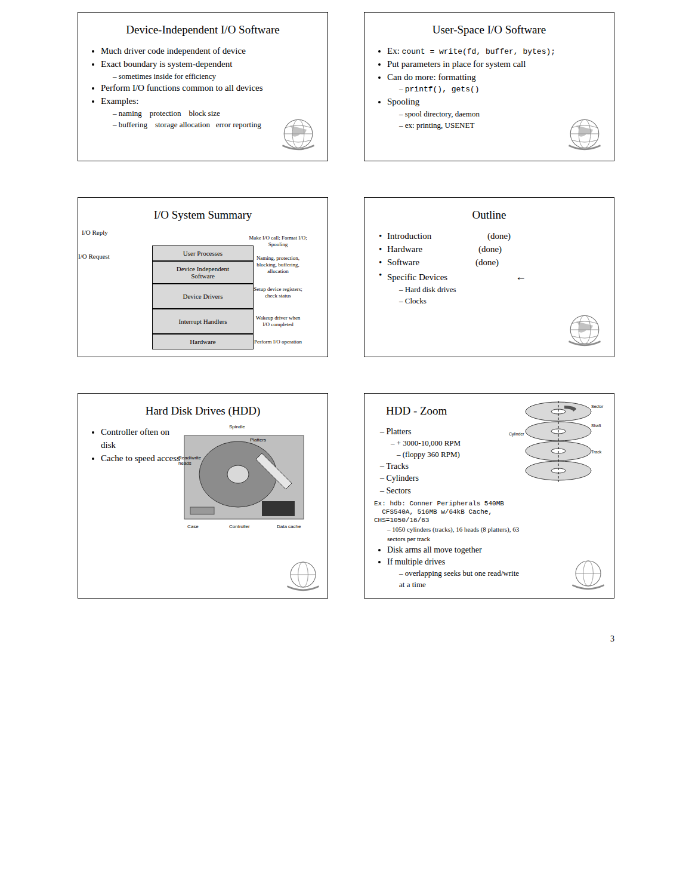Device-Independent I/O Software
Much driver code independent of device
Exact boundary is system-dependent
sometimes inside for efficiency
Perform I/O functions common to all devices
Examples:
naming protection block size
buffering storage allocation error reporting
User-Space I/O Software
Ex: count = write(fd, buffer, bytes);
Put parameters in place for system call
Can do more: formatting
printf(), gets()
Spooling
spool directory, daemon
ex: printing, USENET
I/O System Summary
I/O Reply
I/O Request
User Processes
Device Independent
Software
Device Drivers
Interrupt Handlers
Hardware
Make I/O call; Format I/O;
Spooling
Naming, protection,
blocking, buffering,
allocation
Setup device registers;
check status
Wakeup driver when
I/O completed
Perform I/O operation
Outline
Introduction (done)
Hardware (done)
Software (done)
Specific Devices ←
Hard disk drives
Clocks
Hard Disk Drives (HDD)
Controller often on disk
Cache to speed access
Spindle Platters Read/write heads Case Controller Data cache
HDD - Zoom
Sector Shaft Cylinder Track
– Platters
+ 3000-10,000 RPM
(floppy 360 RPM)
– Tracks
– Cylinders
– Sectors
Ex: hdb: Conner Peripherals 540MB
CFS540A, 516MB w/64kB Cache, CHS=1050/16/63
– 1050 cylinders (tracks), 16 heads (8 platters), 63 sectors per track
Disk arms all move together
If multiple drives
overlapping seeks but one read/write at a time
3